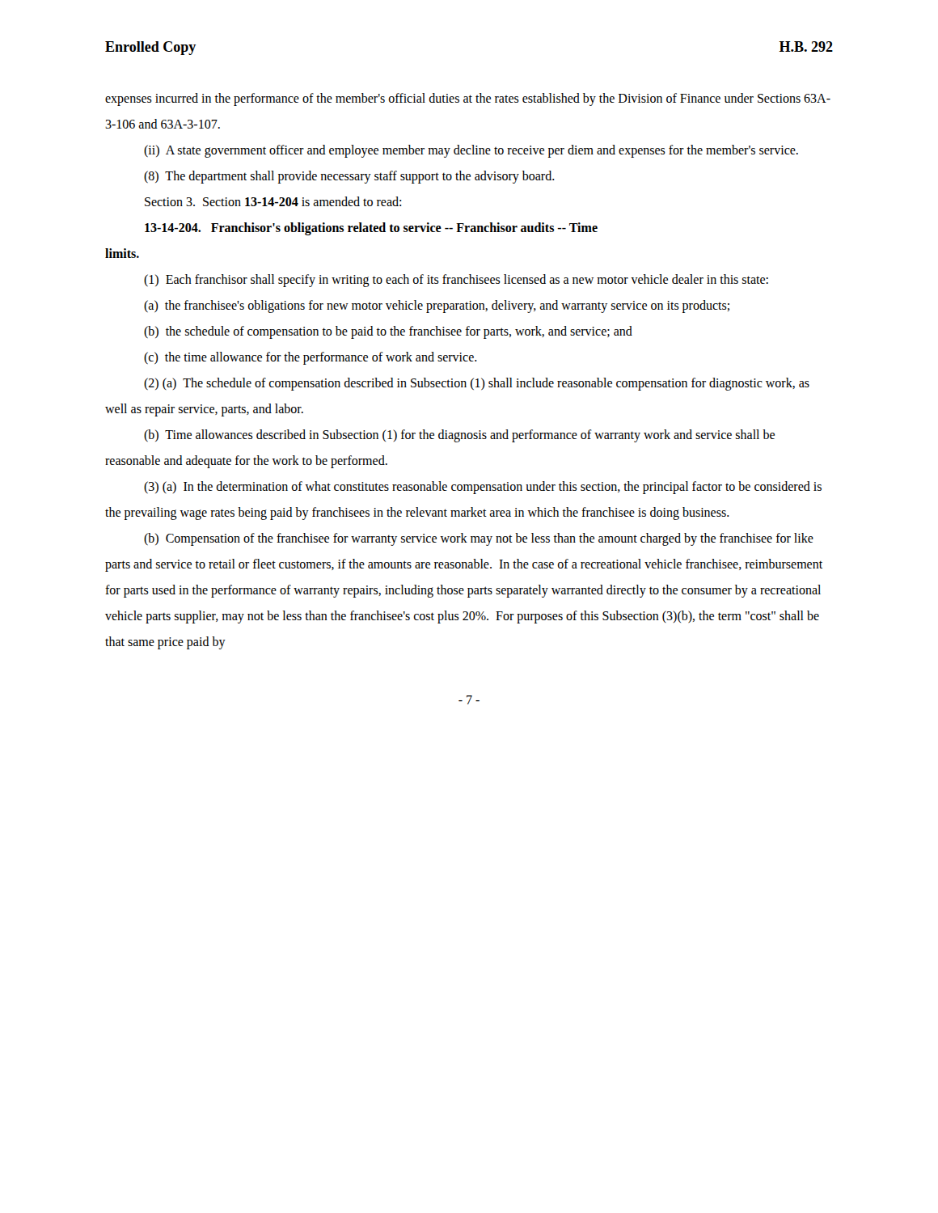Enrolled Copy H.B. 292
expenses incurred in the performance of the member's official duties at the rates established by the Division of Finance under Sections 63A-3-106 and 63A-3-107.
(ii) A state government officer and employee member may decline to receive per diem and expenses for the member's service.
(8) The department shall provide necessary staff support to the advisory board.
Section 3. Section 13-14-204 is amended to read:
13-14-204. Franchisor's obligations related to service -- Franchisor audits -- Time
limits.
(1) Each franchisor shall specify in writing to each of its franchisees licensed as a new motor vehicle dealer in this state:
(a) the franchisee's obligations for new motor vehicle preparation, delivery, and warranty service on its products;
(b) the schedule of compensation to be paid to the franchisee for parts, work, and service; and
(c) the time allowance for the performance of work and service.
(2) (a) The schedule of compensation described in Subsection (1) shall include reasonable compensation for diagnostic work, as well as repair service, parts, and labor.
(b) Time allowances described in Subsection (1) for the diagnosis and performance of warranty work and service shall be reasonable and adequate for the work to be performed.
(3) (a) In the determination of what constitutes reasonable compensation under this section, the principal factor to be considered is the prevailing wage rates being paid by franchisees in the relevant market area in which the franchisee is doing business.
(b) Compensation of the franchisee for warranty service work may not be less than the amount charged by the franchisee for like parts and service to retail or fleet customers, if the amounts are reasonable. In the case of a recreational vehicle franchisee, reimbursement for parts used in the performance of warranty repairs, including those parts separately warranted directly to the consumer by a recreational vehicle parts supplier, may not be less than the franchisee's cost plus 20%. For purposes of this Subsection (3)(b), the term "cost" shall be that same price paid by
- 7 -